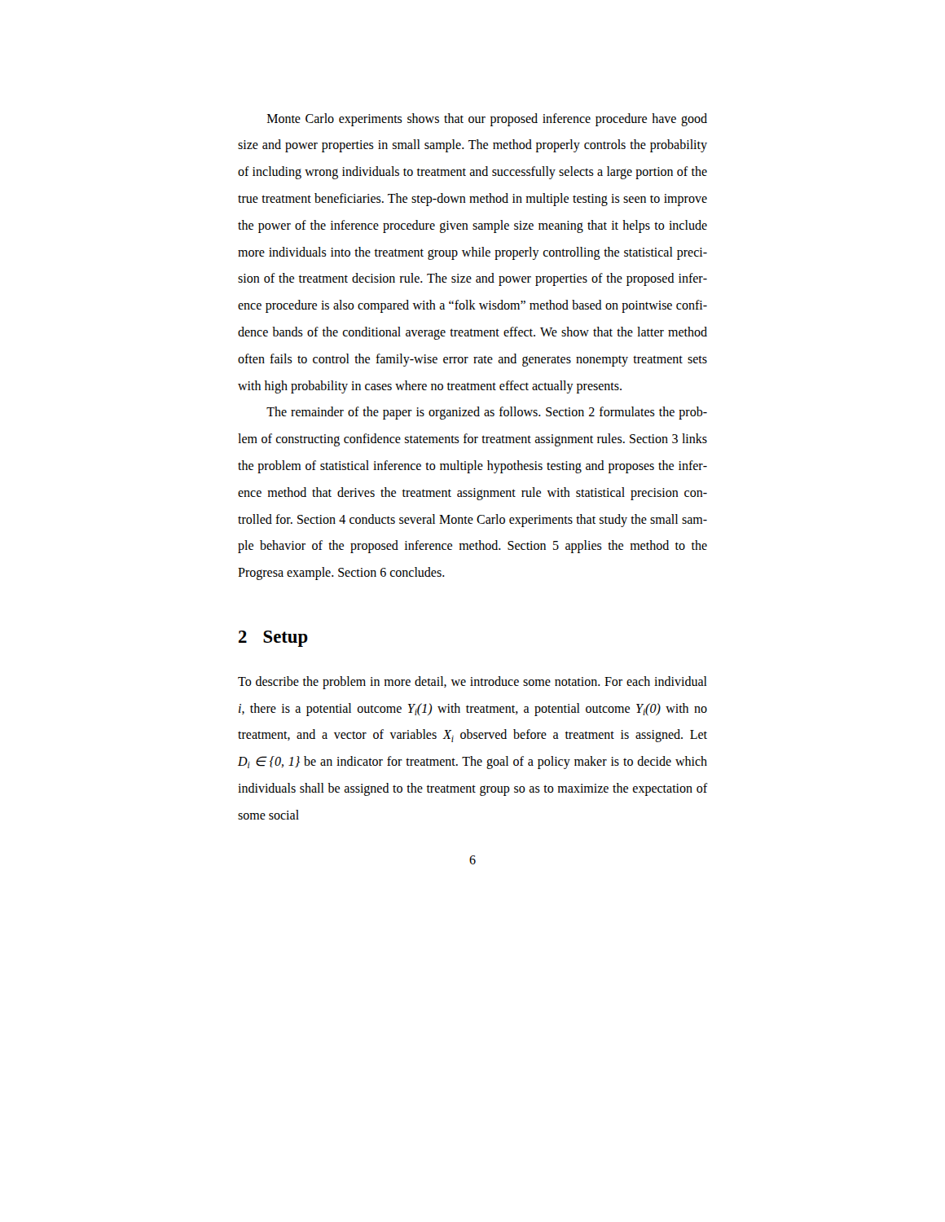Monte Carlo experiments shows that our proposed inference procedure have good size and power properties in small sample. The method properly controls the probability of including wrong individuals to treatment and successfully selects a large portion of the true treatment beneficiaries. The step-down method in multiple testing is seen to improve the power of the inference procedure given sample size meaning that it helps to include more individuals into the treatment group while properly controlling the statistical precision of the treatment decision rule. The size and power properties of the proposed inference procedure is also compared with a “folk wisdom” method based on pointwise confidence bands of the conditional average treatment effect. We show that the latter method often fails to control the family-wise error rate and generates nonempty treatment sets with high probability in cases where no treatment effect actually presents.
The remainder of the paper is organized as follows. Section 2 formulates the problem of constructing confidence statements for treatment assignment rules. Section 3 links the problem of statistical inference to multiple hypothesis testing and proposes the inference method that derives the treatment assignment rule with statistical precision controlled for. Section 4 conducts several Monte Carlo experiments that study the small sample behavior of the proposed inference method. Section 5 applies the method to the Progresa example. Section 6 concludes.
2 Setup
To describe the problem in more detail, we introduce some notation. For each individual i, there is a potential outcome Yi(1) with treatment, a potential outcome Yi(0) with no treatment, and a vector of variables Xi observed before a treatment is assigned. Let Di ∈ {0, 1} be an indicator for treatment. The goal of a policy maker is to decide which individuals shall be assigned to the treatment group so as to maximize the expectation of some social
6